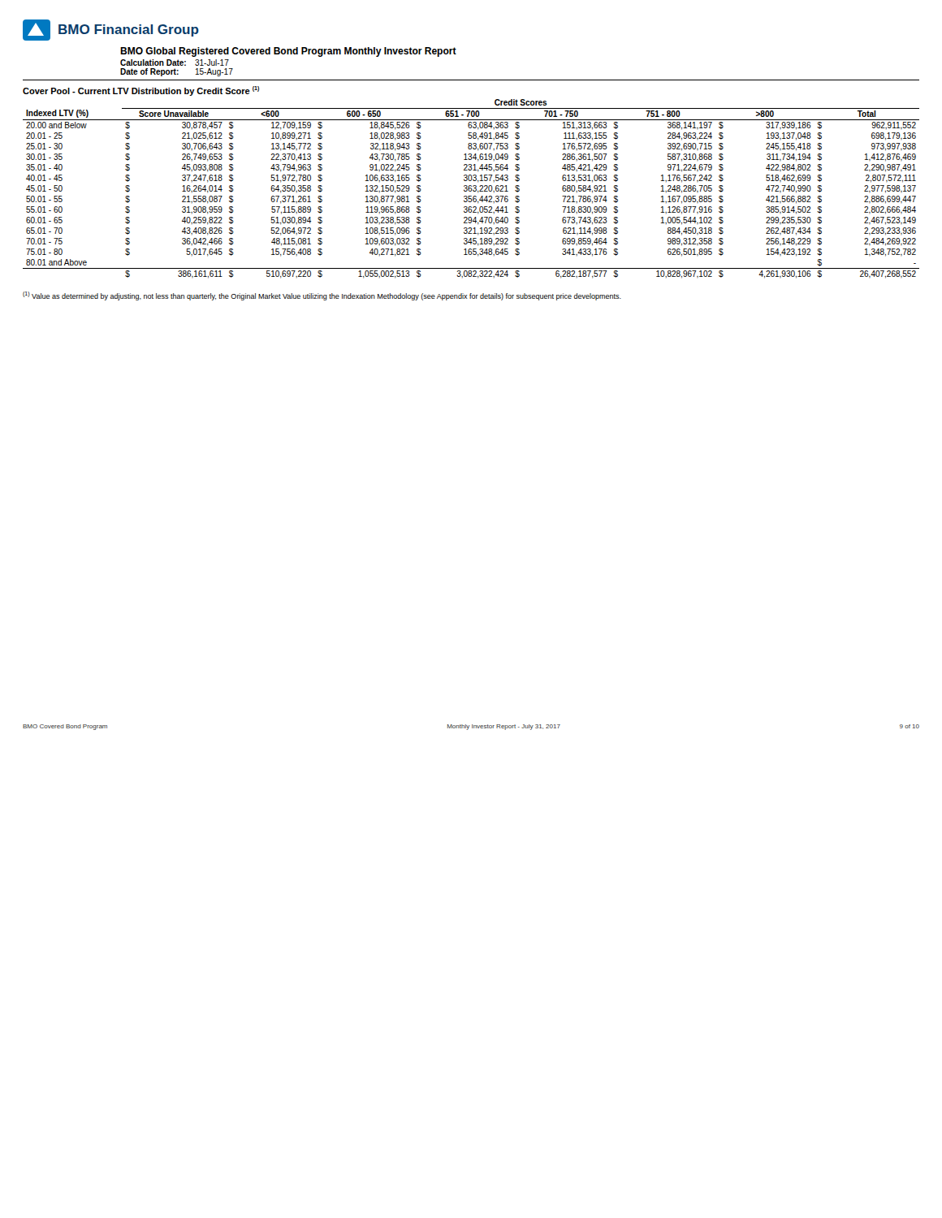BMO Financial Group
BMO Global Registered Covered Bond Program Monthly Investor Report
Calculation Date: 31-Jul-17
Date of Report: 15-Aug-17
Cover Pool - Current LTV Distribution by Credit Score (1)
| | Credit Scores |
| --- | --- |
| Indexed LTV (%) | Score Unavailable | <600 | 600 - 650 | 651 - 700 | 701 - 750 | 751 - 800 | >800 | Total |
| 20.00 and Below | $ | 30,878,457 | $ | 12,709,159 | $ | 18,845,526 | $ | 63,084,363 | $ | 151,313,663 | $ | 368,141,197 | $ | 317,939,186 | $ | 962,911,552 |
| 20.01 - 25 | $ | 21,025,612 | $ | 10,899,271 | $ | 18,028,983 | $ | 58,491,845 | $ | 111,633,155 | $ | 284,963,224 | $ | 193,137,048 | $ | 698,179,136 |
| 25.01 - 30 | $ | 30,706,643 | $ | 13,145,772 | $ | 32,118,943 | $ | 83,607,753 | $ | 176,572,695 | $ | 392,690,715 | $ | 245,155,418 | $ | 973,997,938 |
| 30.01 - 35 | $ | 26,749,653 | $ | 22,370,413 | $ | 43,730,785 | $ | 134,619,049 | $ | 286,361,507 | $ | 587,310,868 | $ | 311,734,194 | $ | 1,412,876,469 |
| 35.01 - 40 | $ | 45,093,808 | $ | 43,794,963 | $ | 91,022,245 | $ | 231,445,564 | $ | 485,421,429 | $ | 971,224,679 | $ | 422,984,802 | $ | 2,290,987,491 |
| 40.01 - 45 | $ | 37,247,618 | $ | 51,972,780 | $ | 106,633,165 | $ | 303,157,543 | $ | 613,531,063 | $ | 1,176,567,242 | $ | 518,462,699 | $ | 2,807,572,111 |
| 45.01 - 50 | $ | 16,264,014 | $ | 64,350,358 | $ | 132,150,529 | $ | 363,220,621 | $ | 680,584,921 | $ | 1,248,286,705 | $ | 472,740,990 | $ | 2,977,598,137 |
| 50.01 - 55 | $ | 21,558,087 | $ | 67,371,261 | $ | 130,877,981 | $ | 356,442,376 | $ | 721,786,974 | $ | 1,167,095,885 | $ | 421,566,882 | $ | 2,886,699,447 |
| 55.01 - 60 | $ | 31,908,959 | $ | 57,115,889 | $ | 119,965,868 | $ | 362,052,441 | $ | 718,830,909 | $ | 1,126,877,916 | $ | 385,914,502 | $ | 2,802,666,484 |
| 60.01 - 65 | $ | 40,259,822 | $ | 51,030,894 | $ | 103,238,538 | $ | 294,470,640 | $ | 673,743,623 | $ | 1,005,544,102 | $ | 299,235,530 | $ | 2,467,523,149 |
| 65.01 - 70 | $ | 43,408,826 | $ | 52,064,972 | $ | 108,515,096 | $ | 321,192,293 | $ | 621,114,998 | $ | 884,450,318 | $ | 262,487,434 | $ | 2,293,233,936 |
| 70.01 - 75 | $ | 36,042,466 | $ | 48,115,081 | $ | 109,603,032 | $ | 345,189,292 | $ | 699,859,464 | $ | 989,312,358 | $ | 256,148,229 | $ | 2,484,269,922 |
| 75.01 - 80 | $ | 5,017,645 | $ | 15,756,408 | $ | 40,271,821 | $ | 165,348,645 | $ | 341,433,176 | $ | 626,501,895 | $ | 154,423,192 | $ | 1,348,752,782 |
| 80.01 and Above | | | | | | | | | | | | | | | $ | - |
| | $ | 386,161,611 | $ | 510,697,220 | $ | 1,055,002,513 | $ | 3,082,322,424 | $ | 6,282,187,577 | $ | 10,828,967,102 | $ | 4,261,930,106 | $ | 26,407,268,552 |
(1) Value as determined by adjusting, not less than quarterly, the Original Market Value utilizing the Indexation Methodology (see Appendix for details) for subsequent price developments.
BMO Covered Bond Program
Monthly Investor Report - July 31, 2017
9 of 10